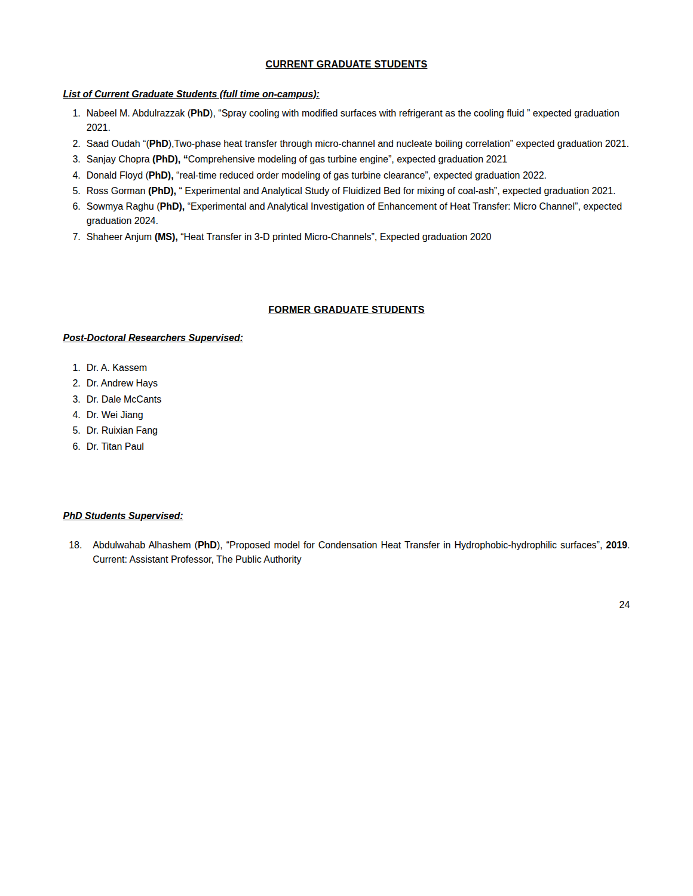CURRENT GRADUATE STUDENTS
List of Current Graduate Students (full time on-campus):
Nabeel M. Abdulrazzak (PhD), “Spray cooling with modified surfaces with refrigerant as the cooling fluid ” expected graduation 2021.
Saad Oudah “(PhD),Two-phase heat transfer through micro-channel and nucleate boiling correlation” expected graduation 2021.
Sanjay Chopra (PhD), “Comprehensive modeling of gas turbine engine”, expected graduation 2021
Donald Floyd (PhD), “real-time reduced order modeling of gas turbine clearance”, expected graduation 2022.
Ross Gorman (PhD), “ Experimental and Analytical Study of Fluidized Bed for mixing of coal-ash”, expected graduation 2021.
Sowmya Raghu (PhD), “Experimental and Analytical Investigation of Enhancement of Heat Transfer: Micro Channel”, expected graduation 2024.
Shaheer Anjum (MS), “Heat Transfer in 3-D printed Micro-Channels”, Expected graduation 2020
FORMER GRADUATE STUDENTS
Post-Doctoral Researchers Supervised:
Dr. A. Kassem
Dr. Andrew Hays
Dr. Dale McCants
Dr. Wei Jiang
Dr. Ruixian Fang
Dr. Titan Paul
PhD Students Supervised:
18.
Abdulwahab Alhashem (PhD), “Proposed model for Condensation Heat Transfer in Hydrophobic-hydrophilic surfaces”, 2019. Current: Assistant Professor, The Public Authority
24